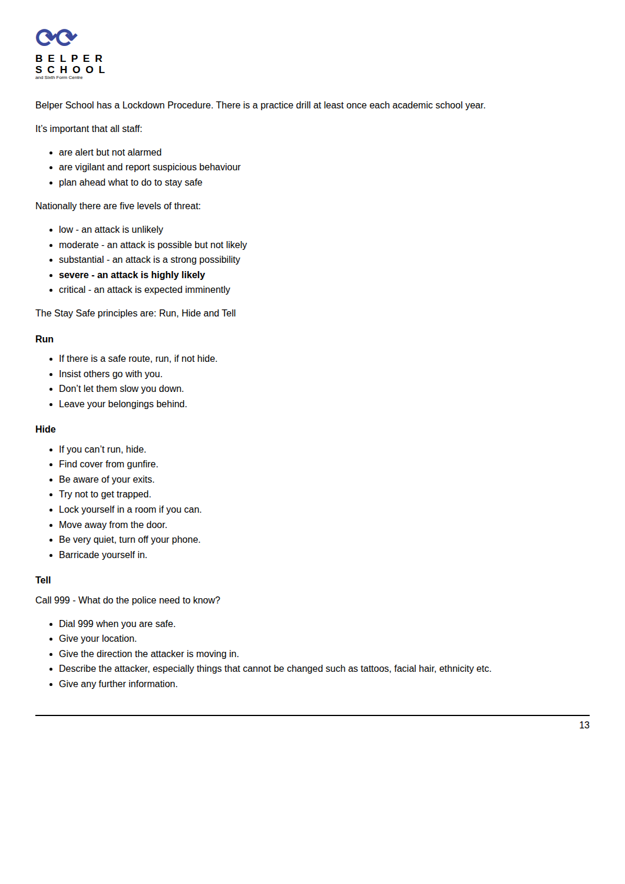⟳⟳
B E L P E R
S C H O O L
and Sixth Form Centre
Belper School has a Lockdown Procedure. There is a practice drill at least once each academic school year.
It’s important that all staff:
are alert but not alarmed
are vigilant and report suspicious behaviour
plan ahead what to do to stay safe
Nationally there are five levels of threat:
low - an attack is unlikely
moderate - an attack is possible but not likely
substantial - an attack is a strong possibility
severe - an attack is highly likely
critical - an attack is expected imminently
The Stay Safe principles are: Run, Hide and Tell
Run
If there is a safe route, run, if not hide.
Insist others go with you.
Don’t let them slow you down.
Leave your belongings behind.
Hide
If you can’t run, hide.
Find cover from gunfire.
Be aware of your exits.
Try not to get trapped.
Lock yourself in a room if you can.
Move away from the door.
Be very quiet, turn off your phone.
Barricade yourself in.
Tell
Call 999 - What do the police need to know?
Dial 999 when you are safe.
Give your location.
Give the direction the attacker is moving in.
Describe the attacker, especially things that cannot be changed such as tattoos, facial hair, ethnicity etc.
Give any further information.
13